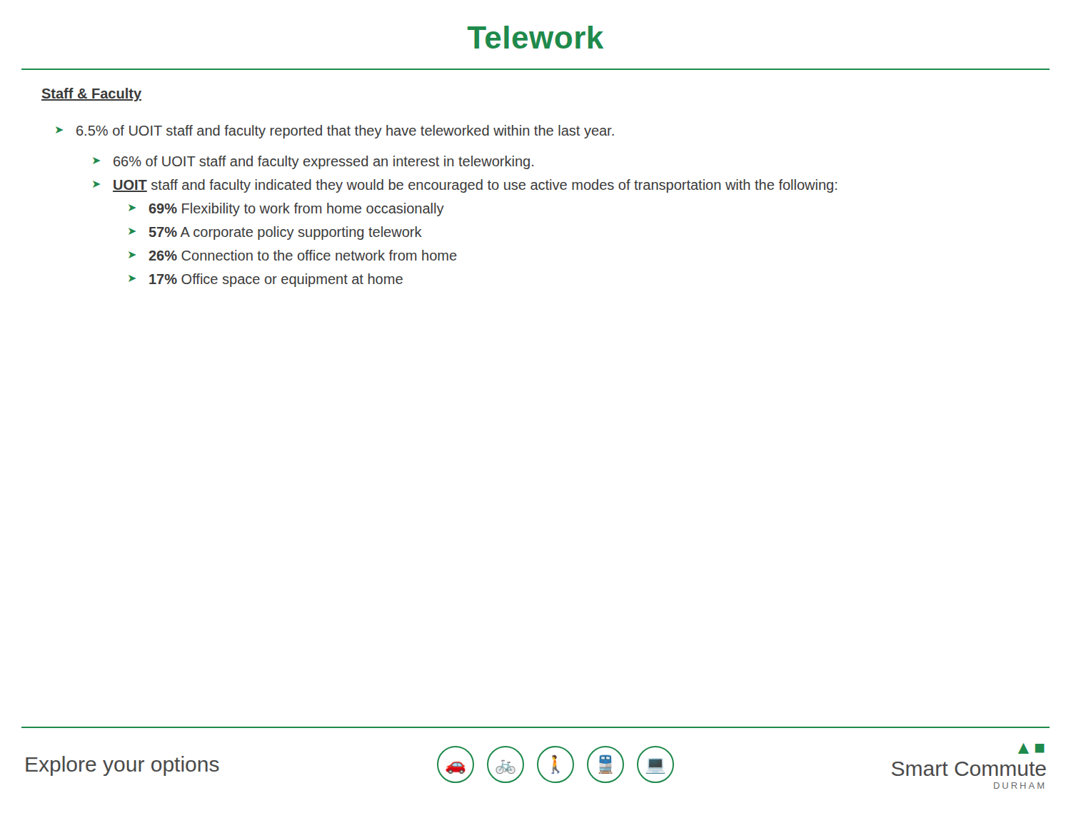Telework
Staff & Faculty
6.5% of UOIT staff and faculty reported that they have teleworked within the last year.
66% of UOIT staff and faculty expressed an interest in teleworking.
UOIT staff and faculty indicated they would be encouraged to use active modes of transportation with the following:
69% Flexibility to work from home occasionally
57% A corporate policy supporting telework
26% Connection to the office network from home
17% Office space or equipment at home
Explore your options
🚗
🚲
🚶
🚆
💻
▲■
Smart Commute
DURHAM